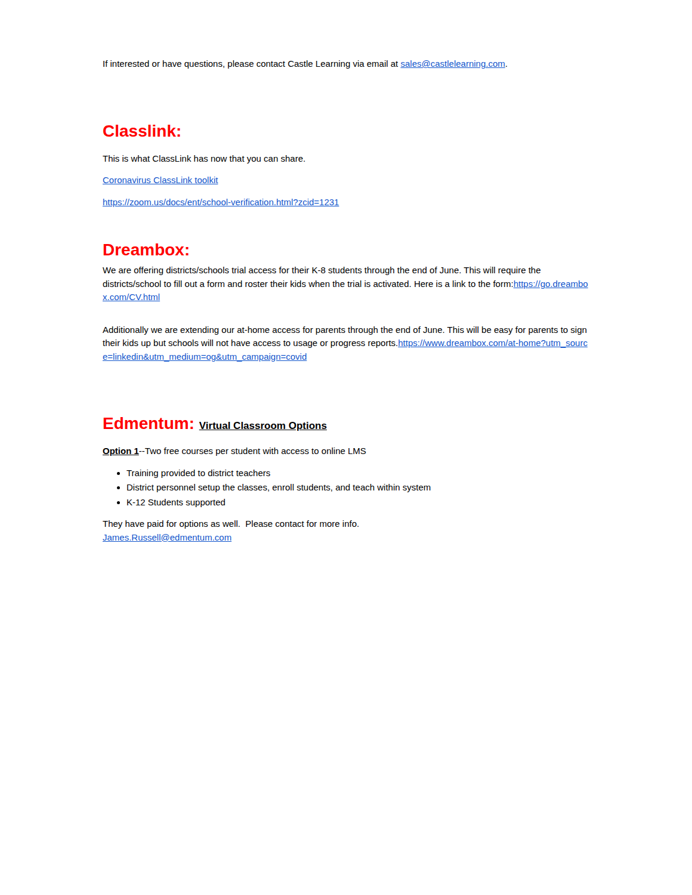If interested or have questions, please contact Castle Learning via email at sales@castlelearning.com.
Classlink:
This is what ClassLink has now that you can share.
Coronavirus ClassLink toolkit
https://zoom.us/docs/ent/school-verification.html?zcid=1231
Dreambox:
We are offering districts/schools trial access for their K-8 students through the end of June. This will require the districts/school to fill out a form and roster their kids when the trial is activated. Here is a link to the form:https://go.dreambox.com/CV.html
Additionally we are extending our at-home access for parents through the end of June. This will be easy for parents to sign their kids up but schools will not have access to usage or progress reports.https://www.dreambox.com/at-home?utm_source=linkedin&utm_medium=og&utm_campaign=covid
Edmentum: Virtual Classroom Options
Option 1--Two free courses per student with access to online LMS
Training provided to district teachers
District personnel setup the classes, enroll students, and teach within system
K-12 Students supported
They have paid for options as well. Please contact for more info.
James.Russell@edmentum.com